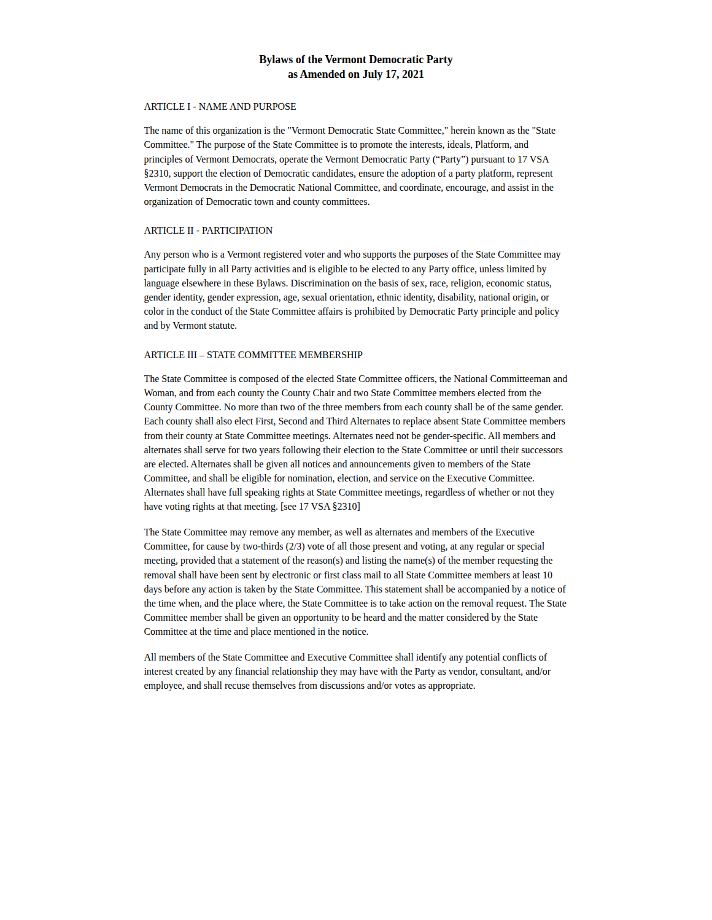Bylaws of the Vermont Democratic Party
as Amended on July 17, 2021
Article I - Name and Purpose
The name of this organization is the "Vermont Democratic State Committee," herein known as the "State Committee." The purpose of the State Committee is to promote the interests, ideals, Platform, and principles of Vermont Democrats, operate the Vermont Democratic Party (“Party”) pursuant to 17 VSA §2310, support the election of Democratic candidates, ensure the adoption of a party platform, represent Vermont Democrats in the Democratic National Committee, and coordinate, encourage, and assist in the organization of Democratic town and county committees.
Article II - Participation
Any person who is a Vermont registered voter and who supports the purposes of the State Committee may participate fully in all Party activities and is eligible to be elected to any Party office, unless limited by language elsewhere in these Bylaws. Discrimination on the basis of sex, race, religion, economic status, gender identity, gender expression, age, sexual orientation, ethnic identity, disability, national origin, or color in the conduct of the State Committee affairs is prohibited by Democratic Party principle and policy and by Vermont statute.
Article III – State Committee Membership
The State Committee is composed of the elected State Committee officers, the National Committeeman and Woman, and from each county the County Chair and two State Committee members elected from the County Committee. No more than two of the three members from each county shall be of the same gender. Each county shall also elect First, Second and Third Alternates to replace absent State Committee members from their county at State Committee meetings. Alternates need not be gender-specific. All members and alternates shall serve for two years following their election to the State Committee or until their successors are elected. Alternates shall be given all notices and announcements given to members of the State Committee, and shall be eligible for nomination, election, and service on the Executive Committee. Alternates shall have full speaking rights at State Committee meetings, regardless of whether or not they have voting rights at that meeting. [see 17 VSA §2310]
The State Committee may remove any member, as well as alternates and members of the Executive Committee, for cause by two-thirds (2/3) vote of all those present and voting, at any regular or special meeting, provided that a statement of the reason(s) and listing the name(s) of the member requesting the removal shall have been sent by electronic or first class mail to all State Committee members at least 10 days before any action is taken by the State Committee. This statement shall be accompanied by a notice of the time when, and the place where, the State Committee is to take action on the removal request. The State Committee member shall be given an opportunity to be heard and the matter considered by the State Committee at the time and place mentioned in the notice.
All members of the State Committee and Executive Committee shall identify any potential conflicts of interest created by any financial relationship they may have with the Party as vendor, consultant, and/or employee, and shall recuse themselves from discussions and/or votes as appropriate.